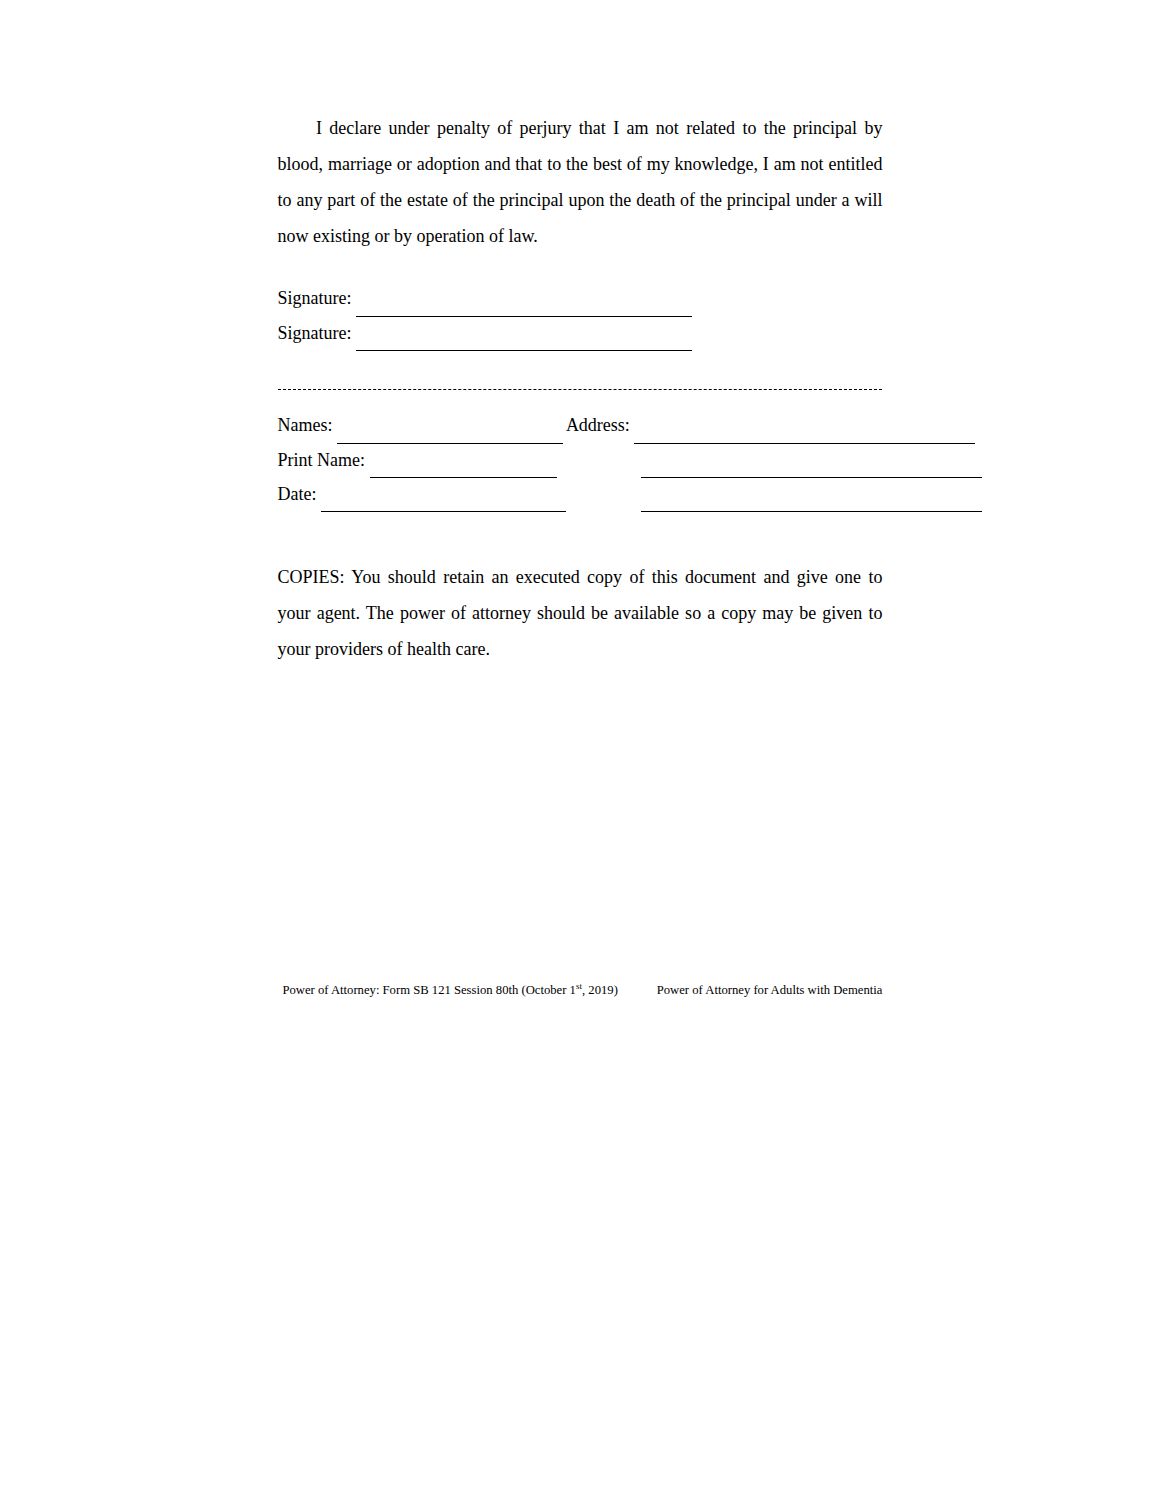I declare under penalty of perjury that I am not related to the principal by blood, marriage or adoption and that to the best of my knowledge, I am not entitled to any part of the estate of the principal upon the death of the principal under a will now existing or by operation of law.
Signature:
Signature:
| Names: | Address: |
| Print Name: | |
| Date: | |
COPIES: You should retain an executed copy of this document and give one to your agent. The power of attorney should be available so a copy may be given to your providers of health care.
Power of Attorney: Form SB 121 Session 80th (October 1st, 2019)
Power of Attorney for Adults with Dementia